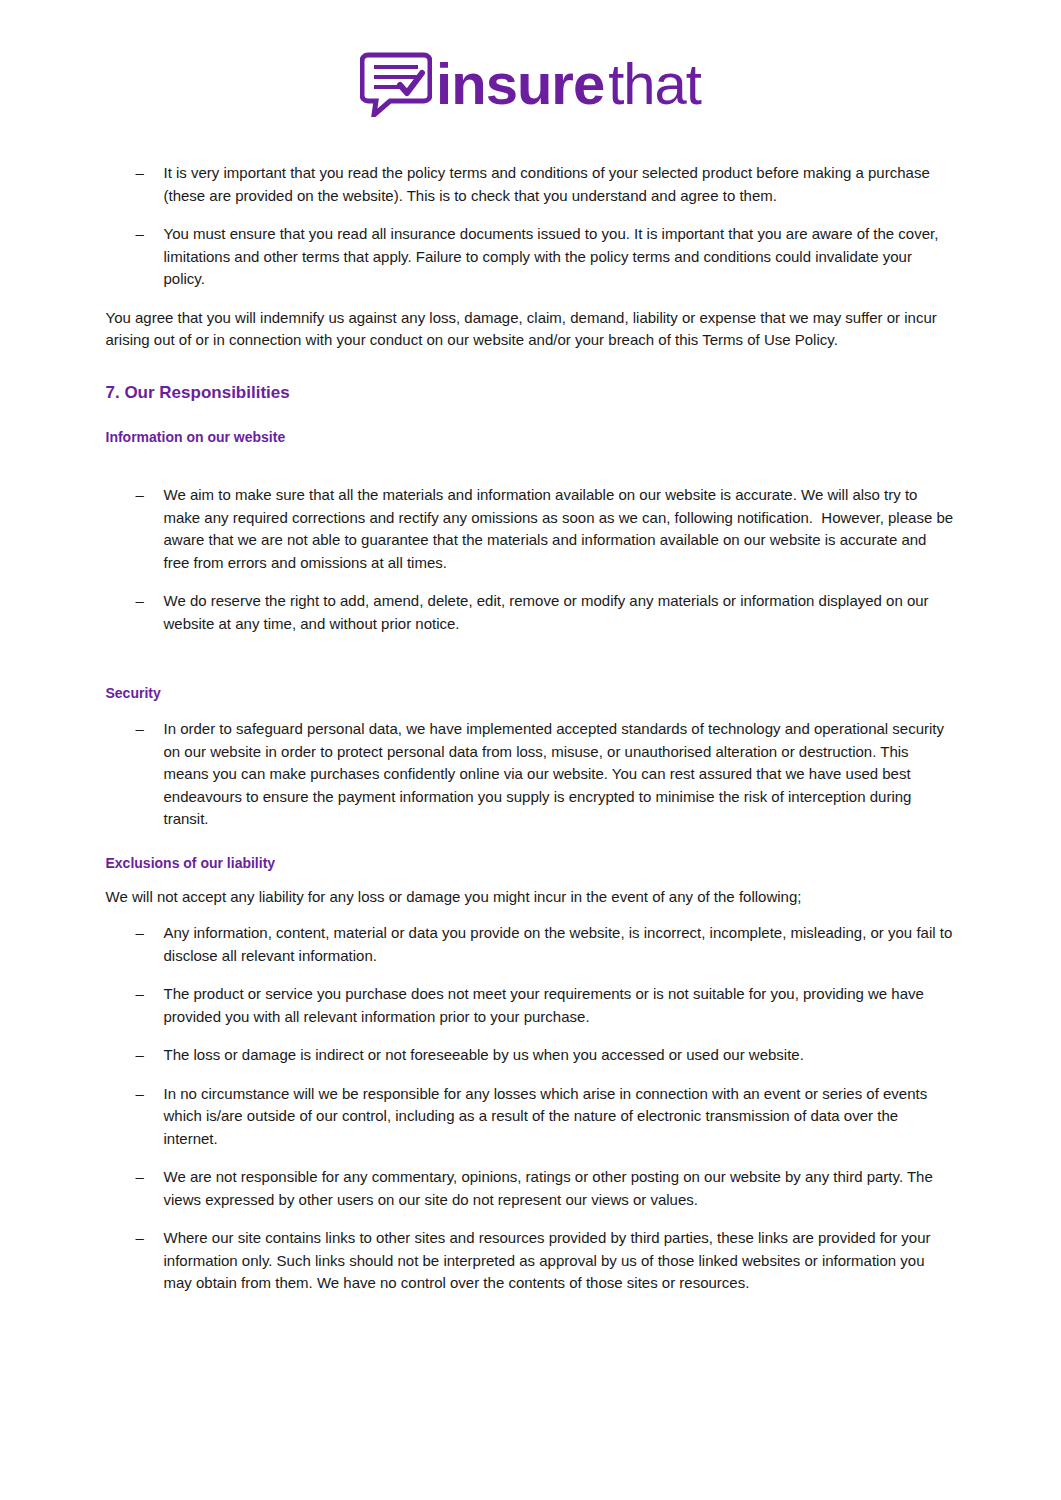insure that
It is very important that you read the policy terms and conditions of your selected product before making a purchase (these are provided on the website). This is to check that you understand and agree to them.
You must ensure that you read all insurance documents issued to you. It is important that you are aware of the cover, limitations and other terms that apply. Failure to comply with the policy terms and conditions could invalidate your policy.
You agree that you will indemnify us against any loss, damage, claim, demand, liability or expense that we may suffer or incur arising out of or in connection with your conduct on our website and/or your breach of this Terms of Use Policy.
7. Our Responsibilities
Information on our website
We aim to make sure that all the materials and information available on our website is accurate. We will also try to make any required corrections and rectify any omissions as soon as we can, following notification. However, please be aware that we are not able to guarantee that the materials and information available on our website is accurate and free from errors and omissions at all times.
We do reserve the right to add, amend, delete, edit, remove or modify any materials or information displayed on our website at any time, and without prior notice.
Security
In order to safeguard personal data, we have implemented accepted standards of technology and operational security on our website in order to protect personal data from loss, misuse, or unauthorised alteration or destruction. This means you can make purchases confidently online via our website. You can rest assured that we have used best endeavours to ensure the payment information you supply is encrypted to minimise the risk of interception during transit.
Exclusions of our liability
We will not accept any liability for any loss or damage you might incur in the event of any of the following;
Any information, content, material or data you provide on the website, is incorrect, incomplete, misleading, or you fail to disclose all relevant information.
The product or service you purchase does not meet your requirements or is not suitable for you, providing we have provided you with all relevant information prior to your purchase.
The loss or damage is indirect or not foreseeable by us when you accessed or used our website.
In no circumstance will we be responsible for any losses which arise in connection with an event or series of events which is/are outside of our control, including as a result of the nature of electronic transmission of data over the internet.
We are not responsible for any commentary, opinions, ratings or other posting on our website by any third party. The views expressed by other users on our site do not represent our views or values.
Where our site contains links to other sites and resources provided by third parties, these links are provided for your information only. Such links should not be interpreted as approval by us of those linked websites or information you may obtain from them. We have no control over the contents of those sites or resources.